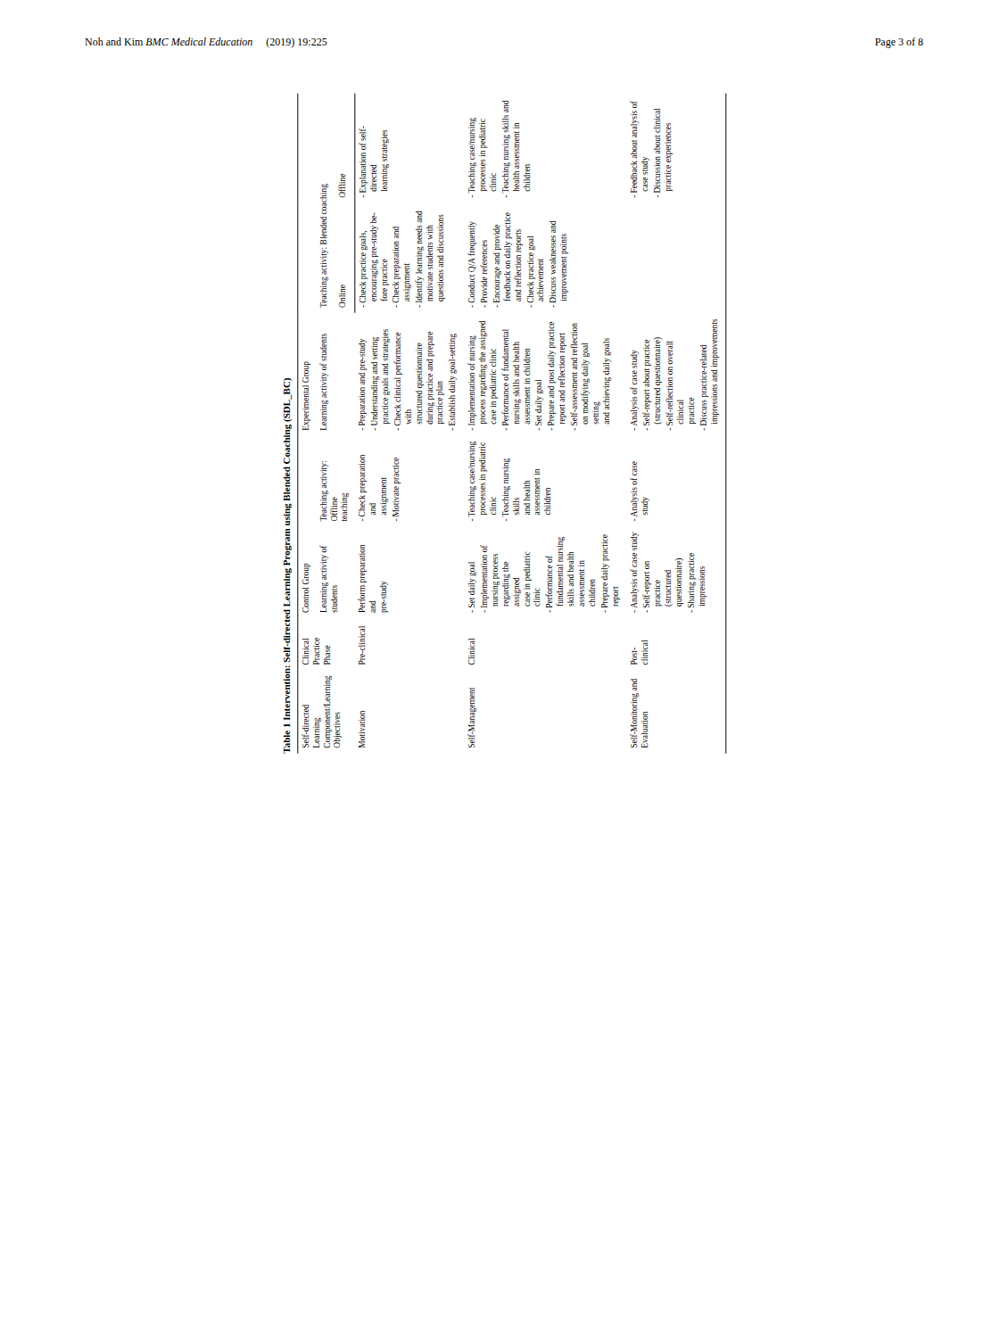Noh and Kim BMC Medical Education (2019) 19:225
Page 3 of 8
Table 1 Intervention: Self-directed Learning Program using Blended Coaching (SDL_BC)
| Self-directed Learning Component/Learning Objectives | Clinical Practice Phase | Control Group | Experimental Group |
| --- | --- | --- | --- |
| Learning activity of students | Teaching activity: Offline teaching | Learning activity of students | Teaching activity: Blended coaching |
| Online | Offline |
| Motivation | Pre-clinical | Perform preparation and pre-study | Check preparation and assignment Motivate practice | Preparation and pre-study Understanding and setting practice goals and strategies Check clinical performance with structured questionnaire during practice and prepare practice plan Establish daily goal-setting | Check practice goals, encouraging pre-study be- fore practice Check preparation and assignment Identify learning needs and motivate students with questions and discussions | Explanation of self-directed learning strategies |
| Self-Management | Clinical | Set daily goal Implementation of nursing process regarding the assigned case in pediatric clinic Performance of fundamental nursing skills and health assessment in children Prepare daily practice report | Teaching case/nursing processes in pediatric clinic Teaching nursing skills and health assessment in children | Implementation of nursing process regarding the assigned case in pediatric clinic Performance of fundamental nursing skills and health assessment in children Set daily goal Prepare and post daily practice report and reflection report Self-assessment and reflection on modifying daily goal setting and achieving daily goals | Conduct Q/A frequently Provide references Encourage and provide feedback on daily practice and reflection reports Check practice goal achievement Discuss weaknesses and improvement points | Teaching case/nursing processes in pediatric clinic Teaching nursing skills and health assessment in children |
| Self-Monitoring and Evaluation | Post-clinical | Analysis of case study Self-report on practice (structured questionnaire) Sharing practice impressions | Analysis of case study | Analysis of case study Self-report about practice (structured questionnaire) Self-reflection on overall clinical practice Discuss practice-related impressions and improvements | | Feedback about analysis of case study Discussion about clinical practice experiences |